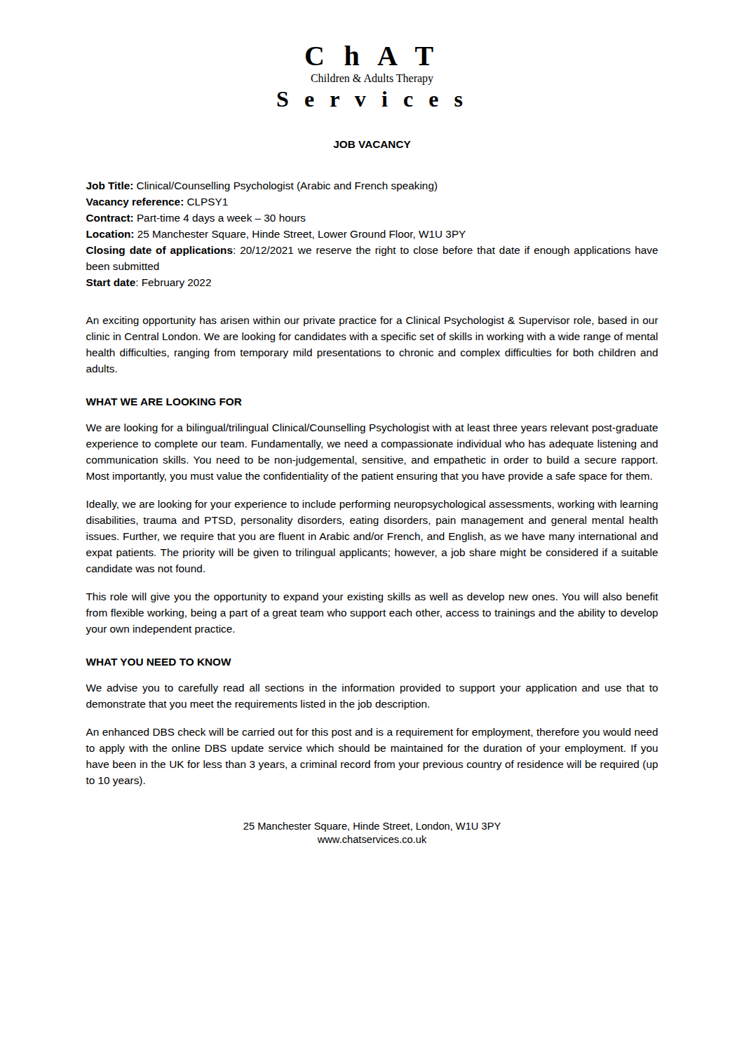C h A T
Children & Adults Therapy
S e r v i c e s
JOB VACANCY
Job Title: Clinical/Counselling Psychologist (Arabic and French speaking)
Vacancy reference: CLPSY1
Contract: Part-time 4 days a week – 30 hours
Location: 25 Manchester Square, Hinde Street, Lower Ground Floor, W1U 3PY
Closing date of applications: 20/12/2021 we reserve the right to close before that date if enough applications have been submitted
Start date: February 2022
An exciting opportunity has arisen within our private practice for a Clinical Psychologist & Supervisor role, based in our clinic in Central London. We are looking for candidates with a specific set of skills in working with a wide range of mental health difficulties, ranging from temporary mild presentations to chronic and complex difficulties for both children and adults.
WHAT WE ARE LOOKING FOR
We are looking for a bilingual/trilingual Clinical/Counselling Psychologist with at least three years relevant post-graduate experience to complete our team. Fundamentally, we need a compassionate individual who has adequate listening and communication skills. You need to be non-judgemental, sensitive, and empathetic in order to build a secure rapport. Most importantly, you must value the confidentiality of the patient ensuring that you have provide a safe space for them.
Ideally, we are looking for your experience to include performing neuropsychological assessments, working with learning disabilities, trauma and PTSD, personality disorders, eating disorders, pain management and general mental health issues. Further, we require that you are fluent in Arabic and/or French, and English, as we have many international and expat patients. The priority will be given to trilingual applicants; however, a job share might be considered if a suitable candidate was not found.
This role will give you the opportunity to expand your existing skills as well as develop new ones. You will also benefit from flexible working, being a part of a great team who support each other, access to trainings and the ability to develop your own independent practice.
WHAT YOU NEED TO KNOW
We advise you to carefully read all sections in the information provided to support your application and use that to demonstrate that you meet the requirements listed in the job description.
An enhanced DBS check will be carried out for this post and is a requirement for employment, therefore you would need to apply with the online DBS update service which should be maintained for the duration of your employment. If you have been in the UK for less than 3 years, a criminal record from your previous country of residence will be required (up to 10 years).
25 Manchester Square, Hinde Street, London, W1U 3PY
www.chatservices.co.uk